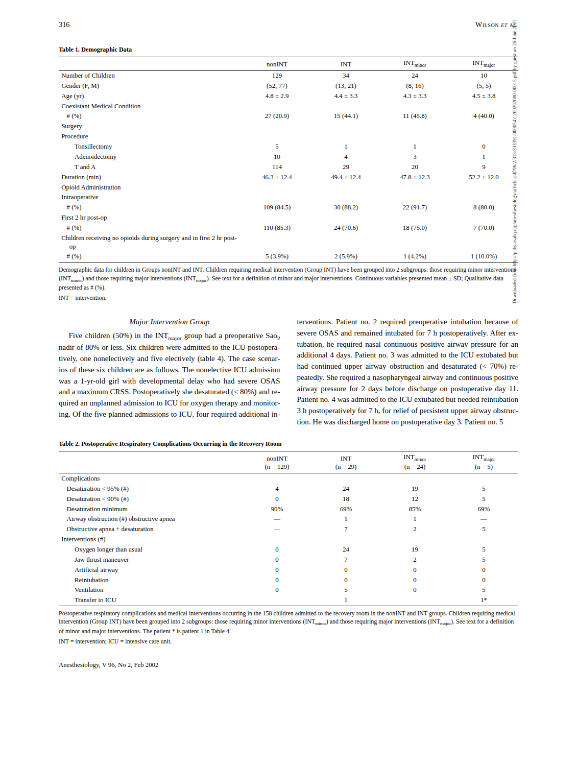Downloaded from http://pubs.asahq.org/anesthesiology/article-pdf/96/2/313/333391/0000542-200202000-00015.pdf by guest on 26 June 2022
316 Wilson et al.
Table 1. Demographic Data
| | nonINT | INT | INT minor | INT major |
| --- | --- | --- | --- | --- |
| Number of Children | 129 | 34 | 24 | 10 |
| Gender (F, M) | (52, 77) | (13, 21) | (8, 16) | (5, 5) |
| Age (yr) | 4.8 ± 2.9 | 4.4 ± 3.3 | 4.3 ± 3.3 | 4.5 ± 3.8 |
| Coexistant Medical Condition | | | | |
| # (%) | 27 (20.9) | 15 (44.1) | 11 (45.8) | 4 (40.0) |
| Surgery | | | | |
| Procedure | | | | |
| Tonsillectomy | 5 | 1 | 1 | 0 |
| Adenoidectomy | 10 | 4 | 3 | 1 |
| T and A | 114 | 29 | 20 | 9 |
| Duration (min) | 46.3 ± 12.4 | 49.4 ± 12.4 | 47.8 ± 12.3 | 52.2 ± 12.0 |
| Opioid Administration | | | | |
| Intraoperative | | | | |
| # (%) | 109 (84.5) | 30 (88.2) | 22 (91.7) | 8 (80.0) |
| First 2 hr post-op | | | | |
| # (%) | 110 (85.3) | 24 (70.6) | 18 (75.0) | 7 (70.0) |
| Children receiving no opioids during surgery and in first 2 hr post-op | | | | |
| # (%) | 5 (3.9%) | 2 (5.9%) | 1 (4.2%) | 1 (10.0%) |
Demographic data for children in Groups nonINT and INT. Children requiring medical intervention (Group INT) have been grouped into 2 subgroups: those requiring minor interventions (INTminor) and those requiring major interventions (INTmajor). See text for a definition of minor and major interventions. Continuous variables presented mean ± SD; Qualitative data presented as # (%).
INT = intervention.
Major Intervention Group
Five children (50%) in the INTmajor group had a preoperative Sao2 nadir of 80% or less. Six children were admitted to the ICU postoperatively, one nonelectively and five electively (table 4). The case scenarios of these six children are as follows. The nonelective ICU admission was a 1-yr-old girl with developmental delay who had severe OSAS and a maximum CRSS. Postoperatively she desaturated (< 80%) and required an unplanned admission to ICU for oxygen therapy and monitoring. Of the five planned admissions to ICU, four required additional interventions. Patient no. 2 required preoperative intubation because of severe OSAS and remained intubated for 7 h postoperatively. After extubation, he required nasal continuous positive airway pressure for an additional 4 days. Patient no. 3 was admitted to the ICU extubated but had continued upper airway obstruction and desaturated (< 70%) repeatedly. She required a nasopharyngeal airway and continuous positive airway pressure for 2 days before discharge on postoperative day 11. Patient no. 4 was admitted to the ICU extubated but needed reintubation 3 h postoperatively for 7 h, for relief of persistent upper airway obstruction. He was discharged home on postoperative day 3. Patient no. 5
Table 2. Postoperative Respiratory Complications Occurring in the Recovery Room
| | nonINT (n = 129) | INT (n = 29) | INT minor (n = 24) | INT major (n = 5) |
| --- | --- | --- | --- | --- |
| Complications | | | | |
| Desaturation < 95% (#) | 4 | 24 | 19 | 5 |
| Desaturation < 90% (#) | 0 | 18 | 12 | 5 |
| Desaturation minimum | 90% | 69% | 85% | 69% |
| Airway obstruction (#) obstructive apnea | — | 1 | 1 | — |
| Obstructive apnea + desaturation | — | 7 | 2 | 5 |
| Interventions (#) | | | | |
| Oxygen longer than usual | 0 | 24 | 19 | 5 |
| Jaw thrust maneuver | 0 | 7 | 2 | 5 |
| Artificial airway | 0 | 0 | 0 | 0 |
| Reintubation | 0 | 0 | 0 | 0 |
| Ventilation | 0 | 5 | 0 | 5 |
| Transfer to ICU | | 1 | | 1* |
Postoperative respiratory complications and medical interventions occurring in the 158 children admitted to the recovery room in the nonINT and INT groups. Children requiring medical intervention (Group INT) have been grouped into 2 subgroups: those requiring minor interventions (INTminor) and those requiring major interventions (INTmajor). See text for a definition of minor and major interventions. The patient * is patient 1 in Table 4.
INT = intervention; ICU = intensive care unit.
Anesthesiology, V 96, No 2, Feb 2002